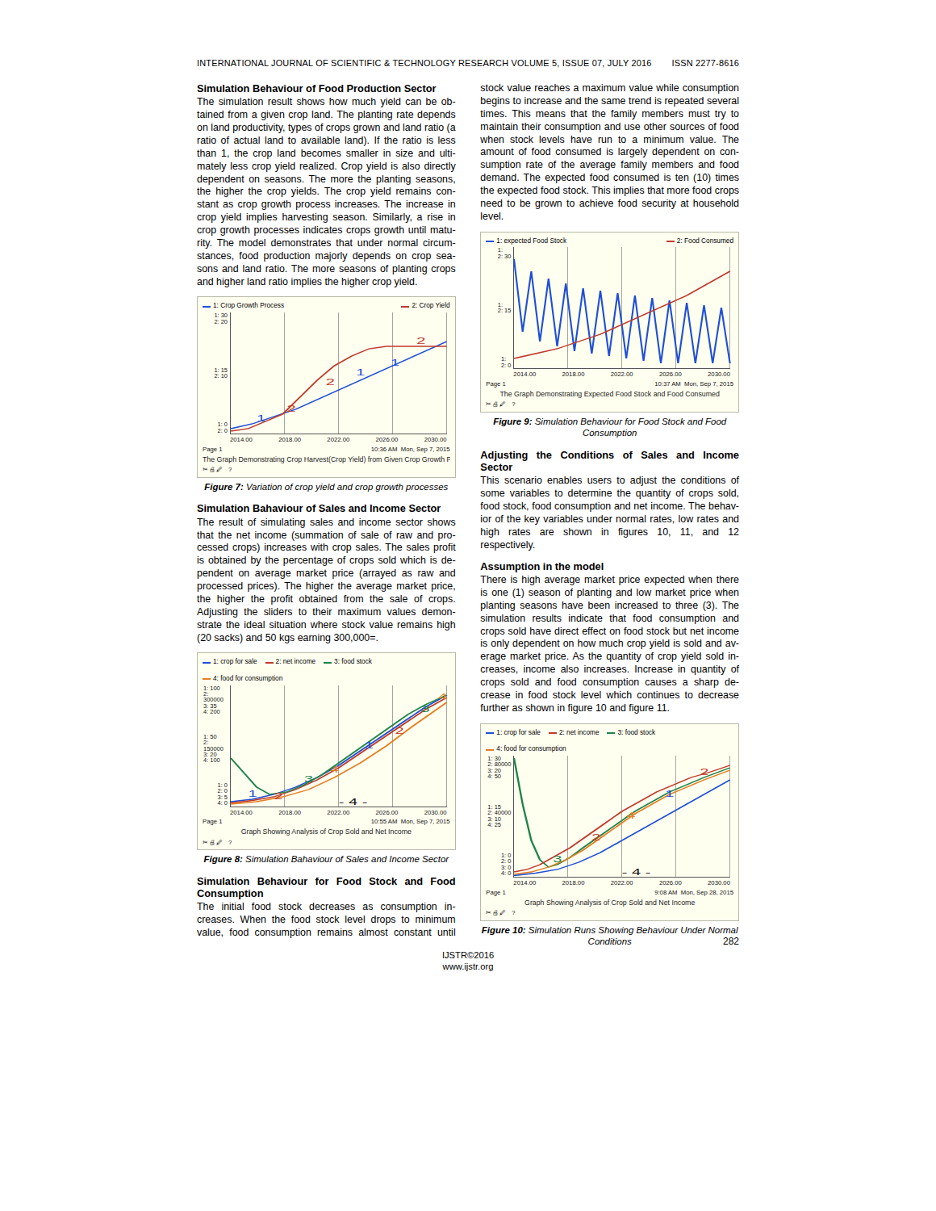International Journal of Scientific & Technology Research Volume 5, Issue 07, July 2016
ISSN 2277-8616
Simulation Behaviour of Food Production Sector
The simulation result shows how much yield can be obtained from a given crop land. The planting rate depends on land productivity, types of crops grown and land ratio (a ratio of actual land to available land). If the ratio is less than 1, the crop land becomes smaller in size and ultimately less crop yield realized. Crop yield is also directly dependent on seasons. The more the planting seasons, the higher the crop yields. The crop yield remains constant as crop growth process increases. The increase in crop yield implies harvesting season. Similarly, a rise in crop growth processes indicates crops growth until maturity. The model demonstrates that under normal circumstances, food production majorly depends on crop seasons and land ratio. The more seasons of planting crops and higher land ratio implies the higher crop yield.
1: Crop Growth Process 2: Crop Yield
1: 30
2: 20 1: 15
2: 10 1: 0
2: 0
1 2 2 1 1 2
2014.002018.002022.002026.002030.00
Page 1
10:36 AM Mon, Sep 7, 2015
The Graph Demonstrating Crop Harvest(Crop Yield) from Given Crop Growth Processes
✂🖨🖉?
Figure 7: Variation of crop yield and crop growth processes
Simulation Bahaviour of Sales and Income Sector
The result of simulating sales and income sector shows that the net income (summation of sale of raw and processed crops) increases with crop sales. The sales profit is obtained by the percentage of crops sold which is dependent on average market price (arrayed as raw and processed prices). The higher the average market price, the higher the profit obtained from the sale of crops. Adjusting the sliders to their maximum values demonstrate the ideal situation where stock value remains high (20 sacks) and 50 kgs earning 300,000=.
1: crop for sale 2: net income 3: food stock 4: food for consumption
1: 100
2: 300000
3: 35
4: 200 1: 50
2: 150000
3: 20
4: 100 1: 0
2: 0
3: 5
4: 0
1 2 3 4 1 2 3 4 - 4 -
2014.002018.002022.002026.002030.00
Page 1
10:55 AM Mon, Sep 7, 2015
Graph Showing Analysis of Crop Sold and Net Income
✂🖨🖉?
Figure 8: Simulation Bahaviour of Sales and Income Sector
Simulation Behaviour for Food Stock and Food Consumption
The initial food stock decreases as consumption increases. When the food stock level drops to minimum value, food consumption remains almost constant until stock value reaches a maximum value while consumption begins to increase and the same trend is repeated several times. This means that the family members must try to maintain their consumption and use other sources of food when stock levels have run to a minimum value. The amount of food consumed is largely dependent on consumption rate of the average family members and food demand. The expected food consumed is ten (10) times the expected food stock. This implies that more food crops need to be grown to achieve food security at household level.
1: expected Food Stock 2: Food Consumed
1:
2: 30 1:
2: 15 1:
2: 0
2014.002018.002022.002026.002030.00
Page 1
10:37 AM Mon, Sep 7, 2015
The Graph Demonstrating Expected Food Stock and Food Consumed
✂🖨🖉?
Figure 9: Simulation Behaviour for Food Stock and Food Consumption
Adjusting the Conditions of Sales and Income Sector
This scenario enables users to adjust the conditions of some variables to determine the quantity of crops sold, food stock, food consumption and net income. The behavior of the key variables under normal rates, low rates and high rates are shown in figures 10, 11, and 12 respectively.
Assumption in the model
There is high average market price expected when there is one (1) season of planting and low market price when planting seasons have been increased to three (3). The simulation results indicate that food consumption and crops sold have direct effect on food stock but net income is only dependent on how much crop yield is sold and average market price. As the quantity of crop yield sold increases, income also increases. Increase in quantity of crops sold and food consumption causes a sharp decrease in food stock level which continues to decrease further as shown in figure 10 and figure 11.
1: crop for sale 2: net income 3: food stock 4: food for consumption
1: 30
2: 80000
3: 20
4: 50 1: 15
2: 40000
3: 10
4: 25 1: 0
2: 0
3: 0
4: 0
3 2 4 1 2 - 4 -
2014.002018.002022.002026.002030.00
Page 1
9:08 AM Mon, Sep 28, 2015
Graph Showing Analysis of Crop Sold and Net Income
✂🖨🖉?
Figure 10: Simulation Runs Showing Behaviour Under Normal Conditions
282
IJSTR©2016
www.ijstr.org